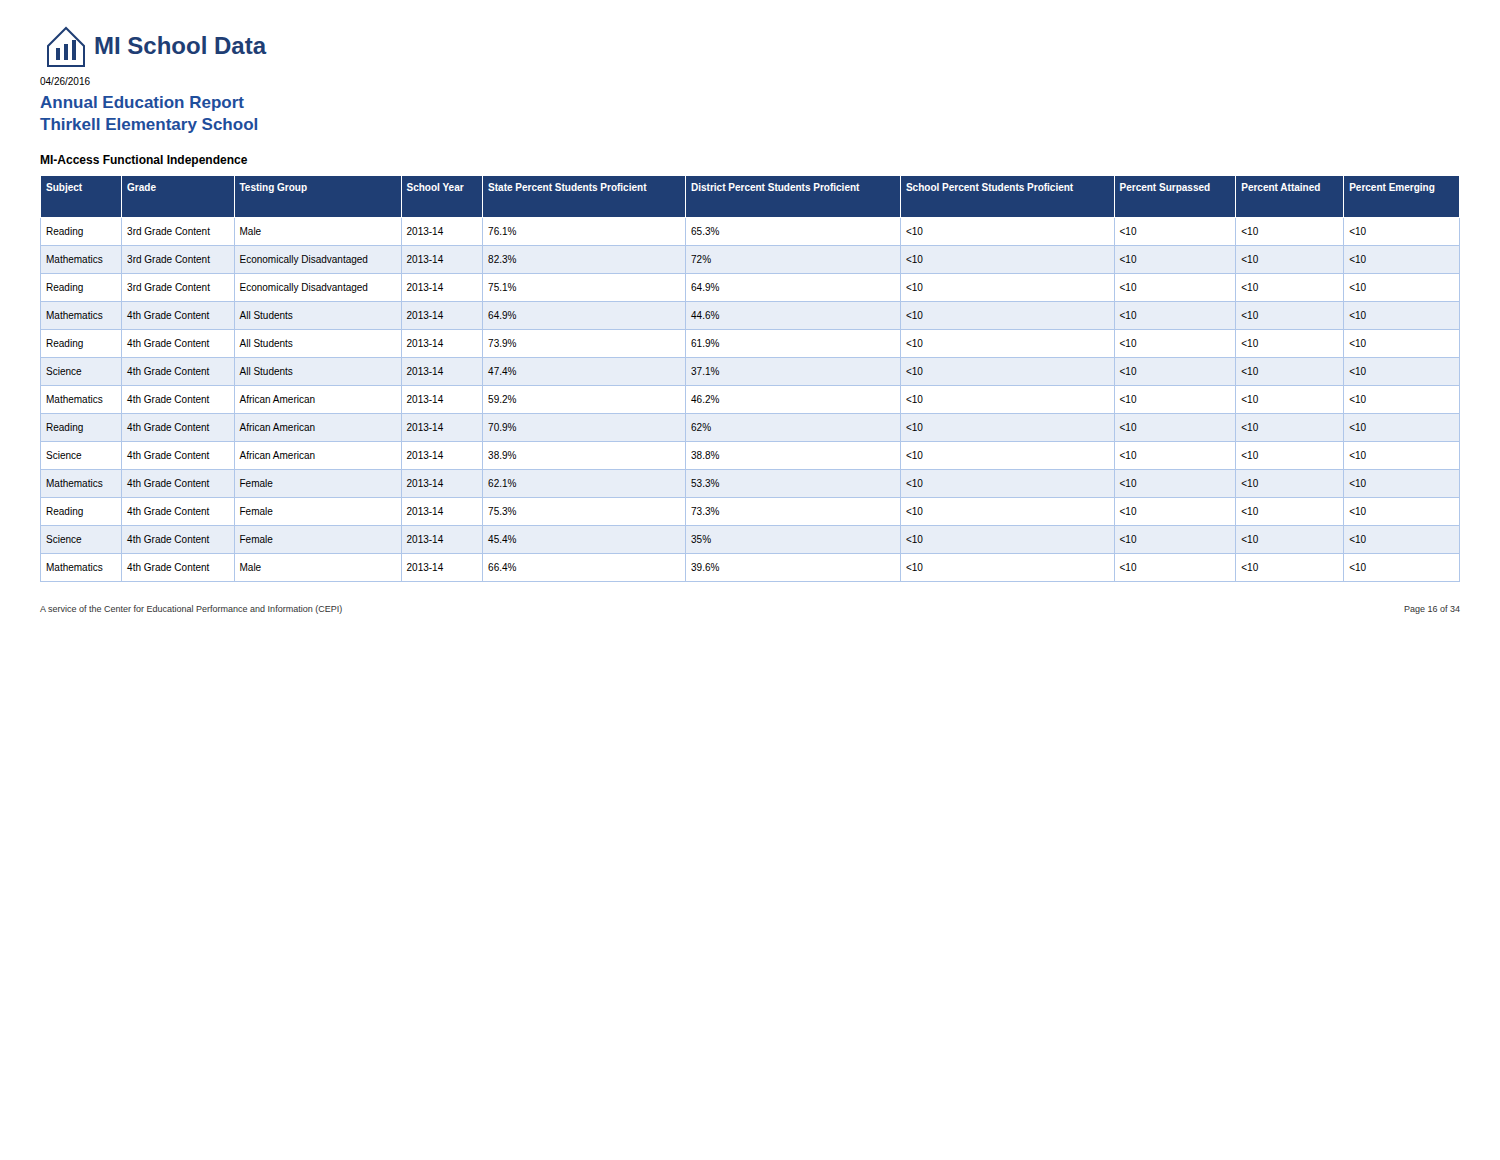MI School Data
04/26/2016
Annual Education Report
Thirkell Elementary School
MI-Access Functional Independence
| Subject | Grade | Testing Group | School Year | State Percent Students Proficient | District Percent Students Proficient | School Percent Students Proficient | Percent Surpassed | Percent Attained | Percent Emerging |
| --- | --- | --- | --- | --- | --- | --- | --- | --- | --- |
| Reading | 3rd Grade Content | Male | 2013-14 | 76.1% | 65.3% | <10 | <10 | <10 | <10 |
| Mathematics | 3rd Grade Content | Economically Disadvantaged | 2013-14 | 82.3% | 72% | <10 | <10 | <10 | <10 |
| Reading | 3rd Grade Content | Economically Disadvantaged | 2013-14 | 75.1% | 64.9% | <10 | <10 | <10 | <10 |
| Mathematics | 4th Grade Content | All Students | 2013-14 | 64.9% | 44.6% | <10 | <10 | <10 | <10 |
| Reading | 4th Grade Content | All Students | 2013-14 | 73.9% | 61.9% | <10 | <10 | <10 | <10 |
| Science | 4th Grade Content | All Students | 2013-14 | 47.4% | 37.1% | <10 | <10 | <10 | <10 |
| Mathematics | 4th Grade Content | African American | 2013-14 | 59.2% | 46.2% | <10 | <10 | <10 | <10 |
| Reading | 4th Grade Content | African American | 2013-14 | 70.9% | 62% | <10 | <10 | <10 | <10 |
| Science | 4th Grade Content | African American | 2013-14 | 38.9% | 38.8% | <10 | <10 | <10 | <10 |
| Mathematics | 4th Grade Content | Female | 2013-14 | 62.1% | 53.3% | <10 | <10 | <10 | <10 |
| Reading | 4th Grade Content | Female | 2013-14 | 75.3% | 73.3% | <10 | <10 | <10 | <10 |
| Science | 4th Grade Content | Female | 2013-14 | 45.4% | 35% | <10 | <10 | <10 | <10 |
| Mathematics | 4th Grade Content | Male | 2013-14 | 66.4% | 39.6% | <10 | <10 | <10 | <10 |
A service of the Center for Educational Performance and Information (CEPI) Page 16 of 34